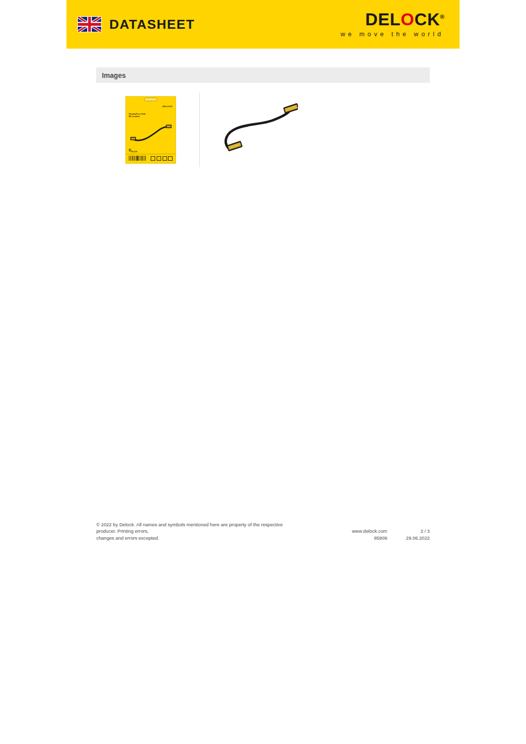DATASHEET
DELOCK®
we move the world
Images
DELOCK
DisplayPort Cable
8K certified
DELOCK
U▶8K i
© 2022 by Delock. All names and symbols mentioned here are property of the respective producer. Printing errors,
changes and errors excepted.
www.delock.com
85909
2 / 3
29.06.2022